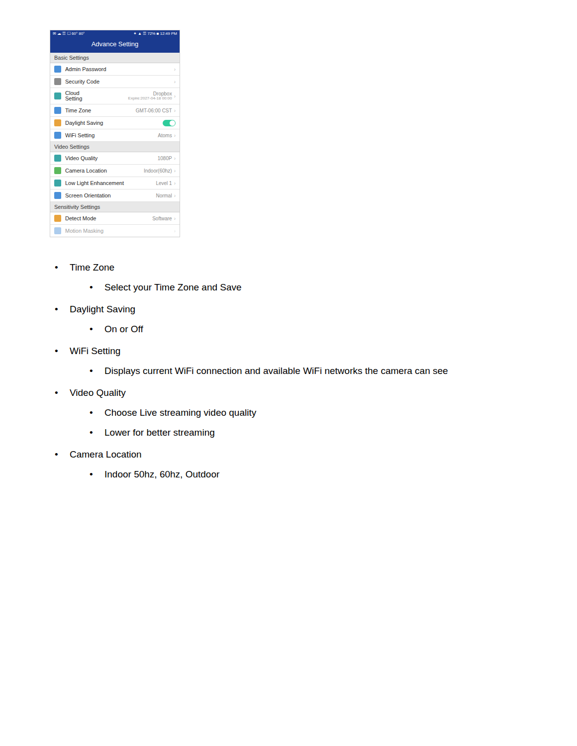✉ ☁ ☰ ☐ 60° 80° ✦ ▲ ☰ 72% ■ 12:49 PM
Advance Setting
Basic Settings
Admin Password ›
Security Code ›
Cloud
Setting DropboxExpire:2027-04-18 00:00 ›
Time Zone GMT-06:00 CST ›
Daylight Saving
WiFi Setting Atoms ›
Video Settings
Video Quality 1080P ›
Camera Location Indoor(60hz) ›
Low Light Enhancement Level 1 ›
Screen Orientation Normal ›
Sensitivity Settings
Detect Mode Software ›
Motion Masking ›
Time Zone
Select your Time Zone and Save
Daylight Saving
On or Off
WiFi Setting
Displays current WiFi connection and available WiFi networks the camera can see
Video Quality
Choose Live streaming video quality
Lower for better streaming
Camera Location
Indoor 50hz, 60hz, Outdoor